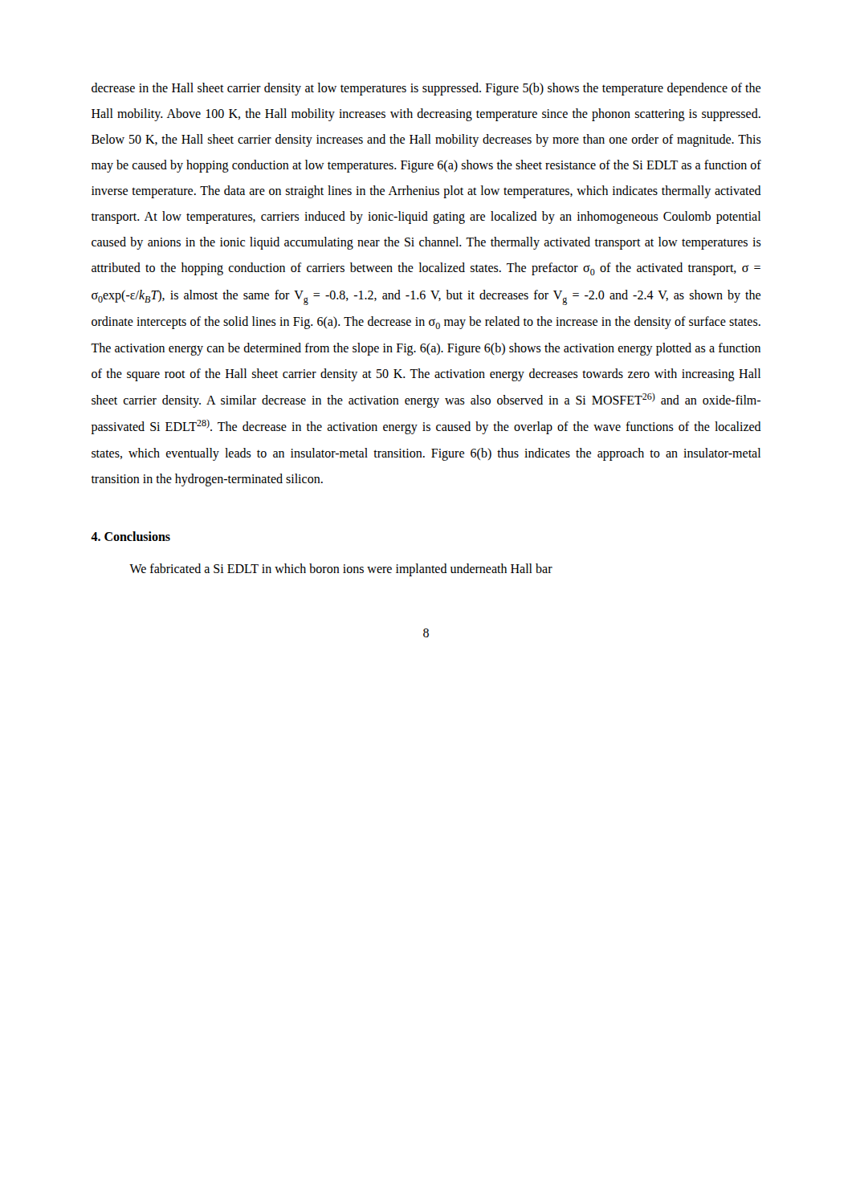decrease in the Hall sheet carrier density at low temperatures is suppressed. Figure 5(b) shows the temperature dependence of the Hall mobility. Above 100 K, the Hall mobility increases with decreasing temperature since the phonon scattering is suppressed. Below 50 K, the Hall sheet carrier density increases and the Hall mobility decreases by more than one order of magnitude. This may be caused by hopping conduction at low temperatures. Figure 6(a) shows the sheet resistance of the Si EDLT as a function of inverse temperature. The data are on straight lines in the Arrhenius plot at low temperatures, which indicates thermally activated transport. At low temperatures, carriers induced by ionic-liquid gating are localized by an inhomogeneous Coulomb potential caused by anions in the ionic liquid accumulating near the Si channel. The thermally activated transport at low temperatures is attributed to the hopping conduction of carriers between the localized states. The prefactor σ0 of the activated transport, σ = σ0exp(-ε/kBT), is almost the same for Vg = -0.8, -1.2, and -1.6 V, but it decreases for Vg = -2.0 and -2.4 V, as shown by the ordinate intercepts of the solid lines in Fig. 6(a). The decrease in σ0 may be related to the increase in the density of surface states. The activation energy can be determined from the slope in Fig. 6(a). Figure 6(b) shows the activation energy plotted as a function of the square root of the Hall sheet carrier density at 50 K. The activation energy decreases towards zero with increasing Hall sheet carrier density. A similar decrease in the activation energy was also observed in a Si MOSFET26) and an oxide-film-passivated Si EDLT28). The decrease in the activation energy is caused by the overlap of the wave functions of the localized states, which eventually leads to an insulator-metal transition. Figure 6(b) thus indicates the approach to an insulator-metal transition in the hydrogen-terminated silicon.
4. Conclusions
We fabricated a Si EDLT in which boron ions were implanted underneath Hall bar
8